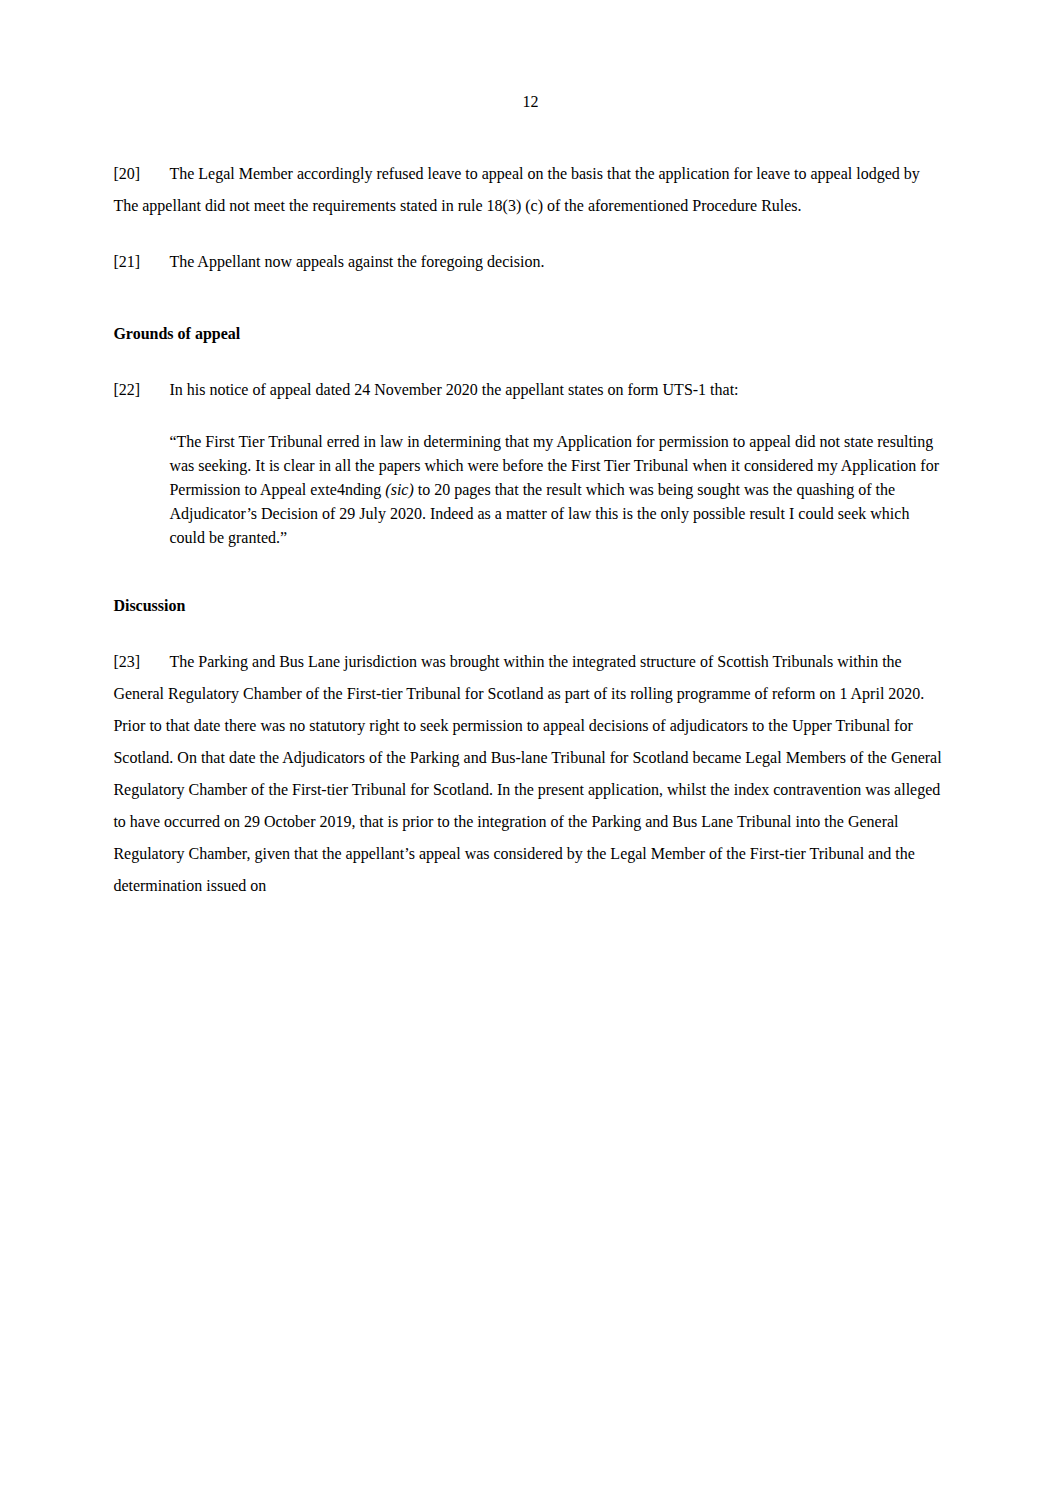12
[20] The Legal Member accordingly refused leave to appeal on the basis that the application for leave to appeal lodged by The appellant did not meet the requirements stated in rule 18(3) (c) of the aforementioned Procedure Rules.
[21] The Appellant now appeals against the foregoing decision.
Grounds of appeal
[22] In his notice of appeal dated 24 November 2020 the appellant states on form UTS-1 that:
“The First Tier Tribunal erred in law in determining that my Application for permission to appeal did not state resulting was seeking. It is clear in all the papers which were before the First Tier Tribunal when it considered my Application for Permission to Appeal exte4nding (sic) to 20 pages that the result which was being sought was the quashing of the Adjudicator’s Decision of 29 July 2020. Indeed as a matter of law this is the only possible result I could seek which could be granted.”
Discussion
[23] The Parking and Bus Lane jurisdiction was brought within the integrated structure of Scottish Tribunals within the General Regulatory Chamber of the First-tier Tribunal for Scotland as part of its rolling programme of reform on 1 April 2020. Prior to that date there was no statutory right to seek permission to appeal decisions of adjudicators to the Upper Tribunal for Scotland. On that date the Adjudicators of the Parking and Bus-lane Tribunal for Scotland became Legal Members of the General Regulatory Chamber of the First-tier Tribunal for Scotland. In the present application, whilst the index contravention was alleged to have occurred on 29 October 2019, that is prior to the integration of the Parking and Bus Lane Tribunal into the General Regulatory Chamber, given that the appellant’s appeal was considered by the Legal Member of the First-tier Tribunal and the determination issued on